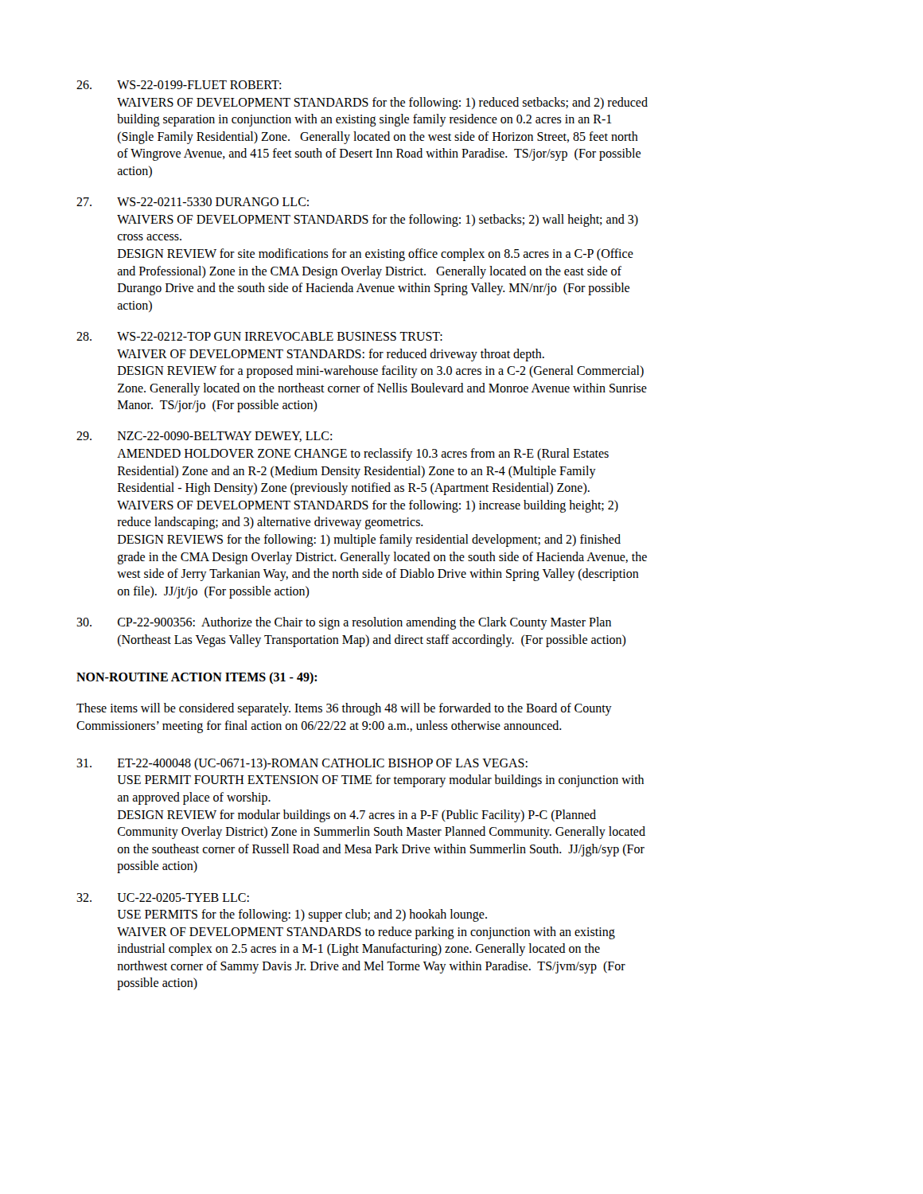26.
WS-22-0199-FLUET ROBERT:
WAIVERS OF DEVELOPMENT STANDARDS for the following: 1) reduced setbacks; and 2) reduced building separation in conjunction with an existing single family residence on 0.2 acres in an R-1 (Single Family Residential) Zone. Generally located on the west side of Horizon Street, 85 feet north of Wingrove Avenue, and 415 feet south of Desert Inn Road within Paradise. TS/jor/syp (For possible action)
27.
WS-22-0211-5330 DURANGO LLC:
WAIVERS OF DEVELOPMENT STANDARDS for the following: 1) setbacks; 2) wall height; and 3) cross access.
DESIGN REVIEW for site modifications for an existing office complex on 8.5 acres in a C-P (Office and Professional) Zone in the CMA Design Overlay District. Generally located on the east side of Durango Drive and the south side of Hacienda Avenue within Spring Valley. MN/nr/jo (For possible action)
28.
WS-22-0212-TOP GUN IRREVOCABLE BUSINESS TRUST:
WAIVER OF DEVELOPMENT STANDARDS: for reduced driveway throat depth.
DESIGN REVIEW for a proposed mini-warehouse facility on 3.0 acres in a C-2 (General Commercial) Zone. Generally located on the northeast corner of Nellis Boulevard and Monroe Avenue within Sunrise Manor. TS/jor/jo (For possible action)
29.
NZC-22-0090-BELTWAY DEWEY, LLC:
AMENDED HOLDOVER ZONE CHANGE to reclassify 10.3 acres from an R-E (Rural Estates Residential) Zone and an R-2 (Medium Density Residential) Zone to an R-4 (Multiple Family Residential - High Density) Zone (previously notified as R-5 (Apartment Residential) Zone).
WAIVERS OF DEVELOPMENT STANDARDS for the following: 1) increase building height; 2) reduce landscaping; and 3) alternative driveway geometrics.
DESIGN REVIEWS for the following: 1) multiple family residential development; and 2) finished grade in the CMA Design Overlay District. Generally located on the south side of Hacienda Avenue, the west side of Jerry Tarkanian Way, and the north side of Diablo Drive within Spring Valley (description on file). JJ/jt/jo (For possible action)
30.
CP-22-900356: Authorize the Chair to sign a resolution amending the Clark County Master Plan (Northeast Las Vegas Valley Transportation Map) and direct staff accordingly. (For possible action)
NON-ROUTINE ACTION ITEMS (31 - 49):
These items will be considered separately. Items 36 through 48 will be forwarded to the Board of County Commissioners’ meeting for final action on 06/22/22 at 9:00 a.m., unless otherwise announced.
31.
ET-22-400048 (UC-0671-13)-ROMAN CATHOLIC BISHOP OF LAS VEGAS:
USE PERMIT FOURTH EXTENSION OF TIME for temporary modular buildings in conjunction with an approved place of worship.
DESIGN REVIEW for modular buildings on 4.7 acres in a P-F (Public Facility) P-C (Planned Community Overlay District) Zone in Summerlin South Master Planned Community. Generally located on the southeast corner of Russell Road and Mesa Park Drive within Summerlin South. JJ/jgh/syp (For possible action)
32.
UC-22-0205-TYEB LLC:
USE PERMITS for the following: 1) supper club; and 2) hookah lounge.
WAIVER OF DEVELOPMENT STANDARDS to reduce parking in conjunction with an existing industrial complex on 2.5 acres in a M-1 (Light Manufacturing) zone. Generally located on the northwest corner of Sammy Davis Jr. Drive and Mel Torme Way within Paradise. TS/jvm/syp (For possible action)